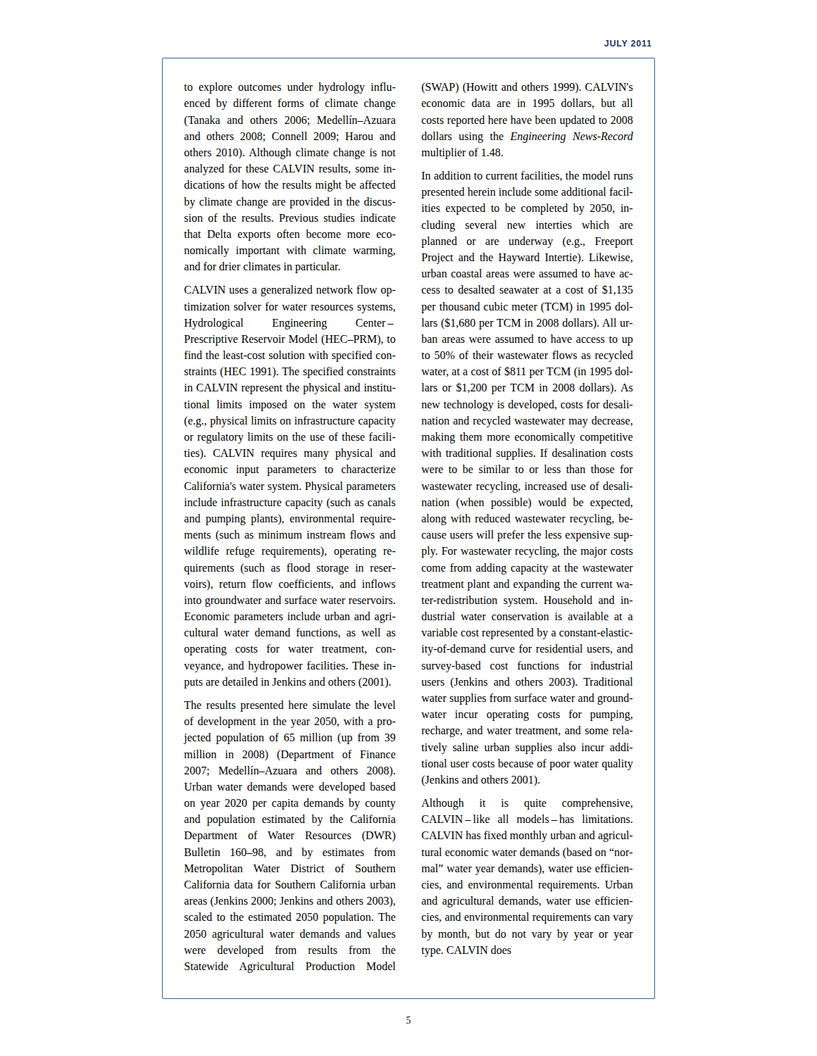JULY 2011
to explore outcomes under hydrology influenced by different forms of climate change (Tanaka and others 2006; Medellín–Azuara and others 2008; Connell 2009; Harou and others 2010). Although climate change is not analyzed for these CALVIN results, some indications of how the results might be affected by climate change are provided in the discussion of the results. Previous studies indicate that Delta exports often become more economically important with climate warming, and for drier climates in particular.
CALVIN uses a generalized network flow optimization solver for water resources systems, Hydrological Engineering Center – Prescriptive Reservoir Model (HEC–PRM), to find the least-cost solution with specified constraints (HEC 1991). The specified constraints in CALVIN represent the physical and institutional limits imposed on the water system (e.g., physical limits on infrastructure capacity or regulatory limits on the use of these facilities). CALVIN requires many physical and economic input parameters to characterize California's water system. Physical parameters include infrastructure capacity (such as canals and pumping plants), environmental requirements (such as minimum instream flows and wildlife refuge requirements), operating requirements (such as flood storage in reservoirs), return flow coefficients, and inflows into groundwater and surface water reservoirs. Economic parameters include urban and agricultural water demand functions, as well as operating costs for water treatment, conveyance, and hydropower facilities. These inputs are detailed in Jenkins and others (2001).
The results presented here simulate the level of development in the year 2050, with a projected population of 65 million (up from 39 million in 2008) (Department of Finance 2007; Medellín–Azuara and others 2008). Urban water demands were developed based on year 2020 per capita demands by county and population estimated by the California Department of Water Resources (DWR) Bulletin 160–98, and by estimates from Metropolitan Water District of Southern California data for Southern California urban areas (Jenkins 2000; Jenkins and others 2003), scaled to the estimated 2050 population. The 2050 agricultural water demands and values were developed from results from the Statewide Agricultural Production Model (SWAP) (Howitt and others 1999). CALVIN's economic data are in 1995 dollars, but all costs reported here have been updated to 2008 dollars using the Engineering News-Record multiplier of 1.48.
In addition to current facilities, the model runs presented herein include some additional facilities expected to be completed by 2050, including several new interties which are planned or are underway (e.g., Freeport Project and the Hayward Intertie). Likewise, urban coastal areas were assumed to have access to desalted seawater at a cost of $1,135 per thousand cubic meter (TCM) in 1995 dollars ($1,680 per TCM in 2008 dollars). All urban areas were assumed to have access to up to 50% of their wastewater flows as recycled water, at a cost of $811 per TCM (in 1995 dollars or $1,200 per TCM in 2008 dollars). As new technology is developed, costs for desalination and recycled wastewater may decrease, making them more economically competitive with traditional supplies. If desalination costs were to be similar to or less than those for wastewater recycling, increased use of desalination (when possible) would be expected, along with reduced wastewater recycling, because users will prefer the less expensive supply. For wastewater recycling, the major costs come from adding capacity at the wastewater treatment plant and expanding the current water-redistribution system. Household and industrial water conservation is available at a variable cost represented by a constant-elasticity-of-demand curve for residential users, and survey-based cost functions for industrial users (Jenkins and others 2003). Traditional water supplies from surface water and groundwater incur operating costs for pumping, recharge, and water treatment, and some relatively saline urban supplies also incur additional user costs because of poor water quality (Jenkins and others 2001).
Although it is quite comprehensive, CALVIN – like all models – has limitations. CALVIN has fixed monthly urban and agricultural economic water demands (based on “normal” water year demands), water use efficiencies, and environmental requirements. Urban and agricultural demands, water use efficiencies, and environmental requirements can vary by month, but do not vary by year or year type. CALVIN does
5